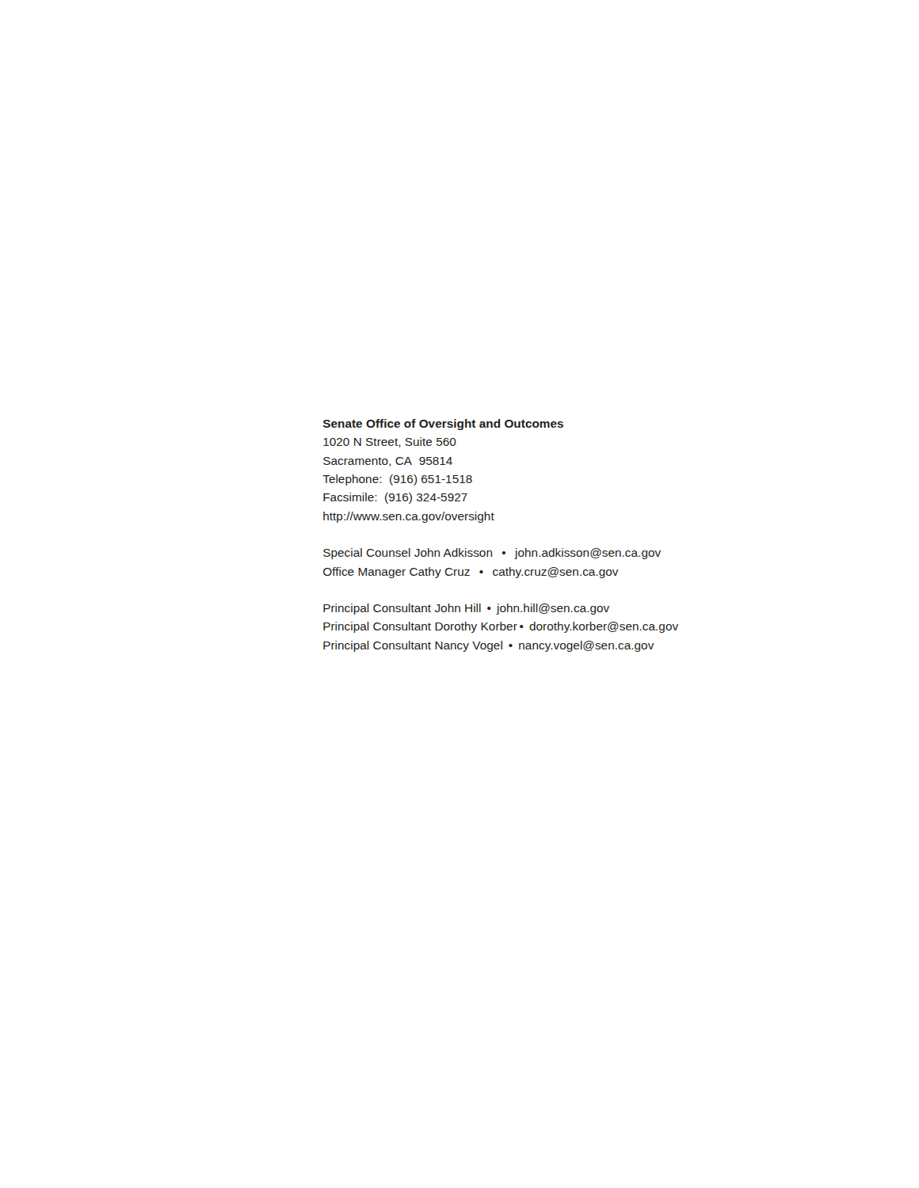Senate Office of Oversight and Outcomes
1020 N Street, Suite 560
Sacramento, CA 95814
Telephone: (916) 651-1518
Facsimile: (916) 324-5927
http://www.sen.ca.gov/oversight
Special Counsel John Adkisson • john.adkisson@sen.ca.gov
Office Manager Cathy Cruz • cathy.cruz@sen.ca.gov
Principal Consultant John Hill • john.hill@sen.ca.gov
Principal Consultant Dorothy Korber• dorothy.korber@sen.ca.gov
Principal Consultant Nancy Vogel • nancy.vogel@sen.ca.gov